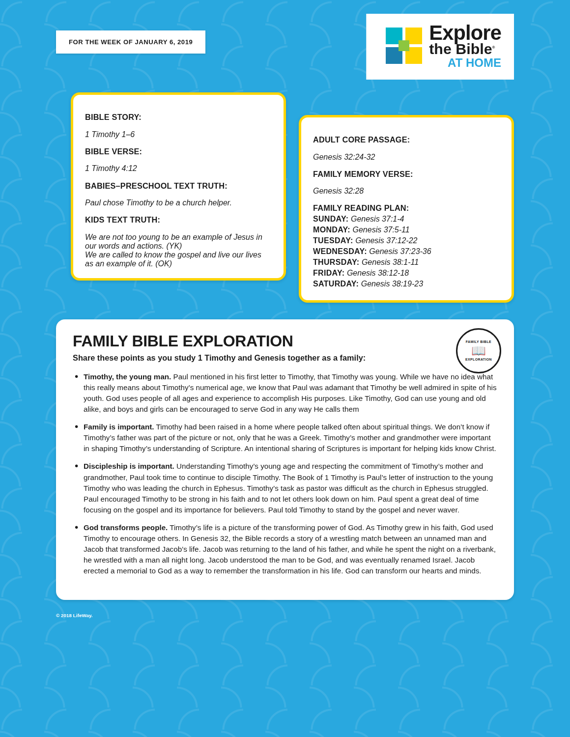FOR THE WEEK OF JANUARY 6, 2019
Explore
the Bible®
AT HOME
BIBLE STORY:
1 Timothy 1–6
BIBLE VERSE:
1 Timothy 4:12
BABIES–PRESCHOOL TEXT TRUTH:
Paul chose Timothy to be a church helper.
KIDS TEXT TRUTH:
We are not too young to be an example of Jesus in our words and actions. (YK)
We are called to know the gospel and live our lives as an example of it. (OK)
ADULT CORE PASSAGE:
Genesis 32:24-32
FAMILY MEMORY VERSE:
Genesis 32:28
FAMILY READING PLAN:
SUNDAY: Genesis 37:1-4
MONDAY: Genesis 37:5-11
TUESDAY: Genesis 37:12-22
WEDNESDAY: Genesis 37:23-36
THURSDAY: Genesis 38:1-11
FRIDAY: Genesis 38:12-18
SATURDAY: Genesis 38:19-23
FAMILY BIBLE 📖 EXPLORATION
FAMILY BIBLE EXPLORATION
Share these points as you study 1 Timothy and Genesis together as a family:
Timothy, the young man. Paul mentioned in his first letter to Timothy, that Timothy was young. While we have no idea what this really means about Timothy’s numerical age, we know that Paul was adamant that Timothy be well admired in spite of his youth. God uses people of all ages and experience to accomplish His purposes. Like Timothy, God can use young and old alike, and boys and girls can be encouraged to serve God in any way He calls them
Family is important. Timothy had been raised in a home where people talked often about spiritual things. We don’t know if Timothy’s father was part of the picture or not, only that he was a Greek. Timothy’s mother and grandmother were important in shaping Timothy’s understanding of Scripture. An intentional sharing of Scriptures is important for helping kids know Christ.
Discipleship is important. Understanding Timothy’s young age and respecting the commitment of Timothy’s mother and grandmother, Paul took time to continue to disciple Timothy. The Book of 1 Timothy is Paul’s letter of instruction to the young Timothy who was leading the church in Ephesus. Timothy’s task as pastor was difficult as the church in Ephesus struggled. Paul encouraged Timothy to be strong in his faith and to not let others look down on him. Paul spent a great deal of time focusing on the gospel and its importance for believers. Paul told Timothy to stand by the gospel and never waver.
God transforms people. Timothy’s life is a picture of the transforming power of God. As Timothy grew in his faith, God used Timothy to encourage others. In Genesis 32, the Bible records a story of a wrestling match between an unnamed man and Jacob that transformed Jacob’s life. Jacob was returning to the land of his father, and while he spent the night on a riverbank, he wrestled with a man all night long. Jacob understood the man to be God, and was eventually renamed Israel. Jacob erected a memorial to God as a way to remember the transformation in his life. God can transform our hearts and minds.
© 2018 LifeWay.